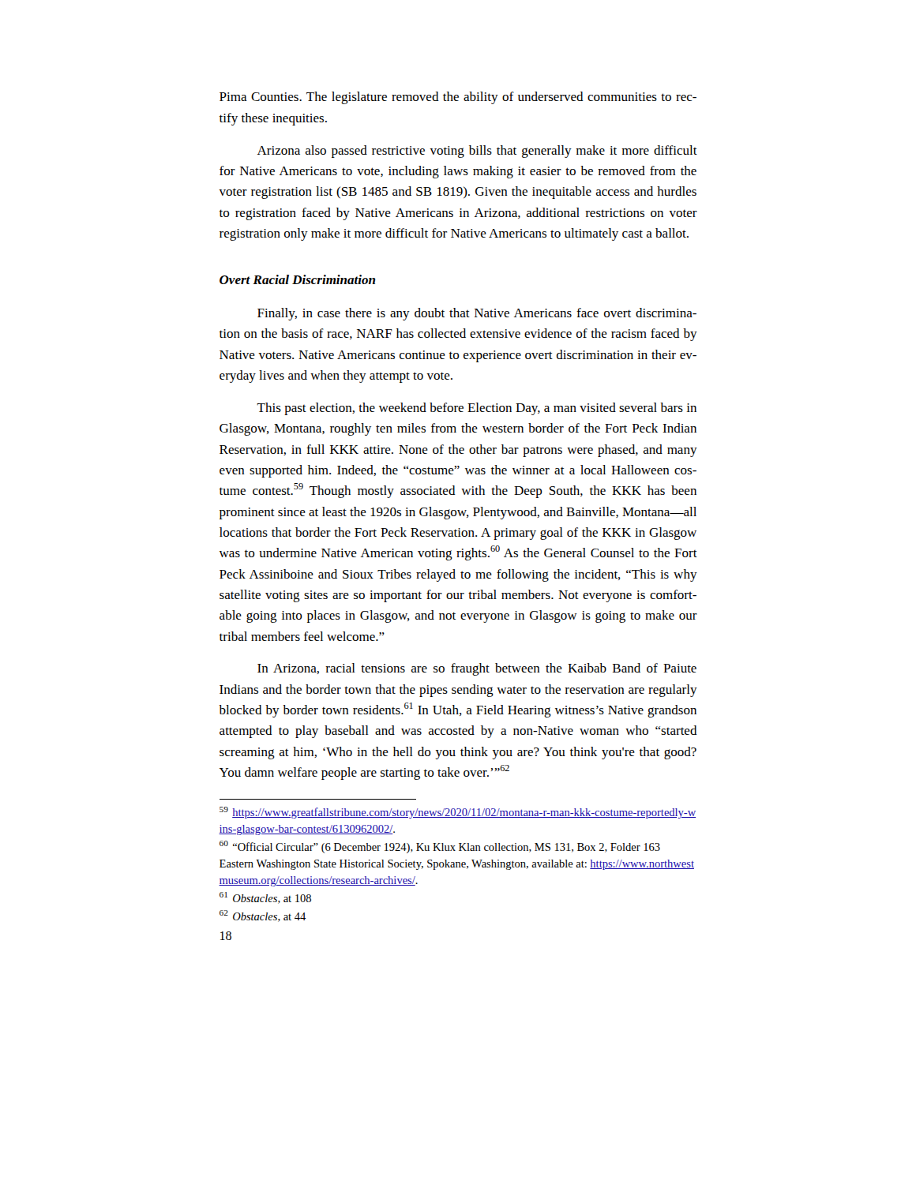Pima Counties. The legislature removed the ability of underserved communities to rectify these inequities.
Arizona also passed restrictive voting bills that generally make it more difficult for Native Americans to vote, including laws making it easier to be removed from the voter registration list (SB 1485 and SB 1819). Given the inequitable access and hurdles to registration faced by Native Americans in Arizona, additional restrictions on voter registration only make it more difficult for Native Americans to ultimately cast a ballot.
Overt Racial Discrimination
Finally, in case there is any doubt that Native Americans face overt discrimination on the basis of race, NARF has collected extensive evidence of the racism faced by Native voters. Native Americans continue to experience overt discrimination in their everyday lives and when they attempt to vote.
This past election, the weekend before Election Day, a man visited several bars in Glasgow, Montana, roughly ten miles from the western border of the Fort Peck Indian Reservation, in full KKK attire. None of the other bar patrons were phased, and many even supported him. Indeed, the “costume” was the winner at a local Halloween costume contest.59 Though mostly associated with the Deep South, the KKK has been prominent since at least the 1920s in Glasgow, Plentywood, and Bainville, Montana—all locations that border the Fort Peck Reservation. A primary goal of the KKK in Glasgow was to undermine Native American voting rights.60 As the General Counsel to the Fort Peck Assiniboine and Sioux Tribes relayed to me following the incident, “This is why satellite voting sites are so important for our tribal members. Not everyone is comfortable going into places in Glasgow, and not everyone in Glasgow is going to make our tribal members feel welcome.”
In Arizona, racial tensions are so fraught between the Kaibab Band of Paiute Indians and the border town that the pipes sending water to the reservation are regularly blocked by border town residents.61 In Utah, a Field Hearing witness’s Native grandson attempted to play baseball and was accosted by a non-Native woman who “started screaming at him, ‘Who in the hell do you think you are? You think you're that good? You damn welfare people are starting to take over.’”62
59 https://www.greatfallstribune.com/story/news/2020/11/02/montana-r-man-kkk-costume-reportedly-wins-glasgow-bar-contest/6130962002/.
60 “Official Circular” (6 December 1924), Ku Klux Klan collection, MS 131, Box 2, Folder 163 Eastern Washington State Historical Society, Spokane, Washington, available at: https://www.northwestmuseum.org/collections/research-archives/.
61 Obstacles, at 108
62 Obstacles, at 44
18